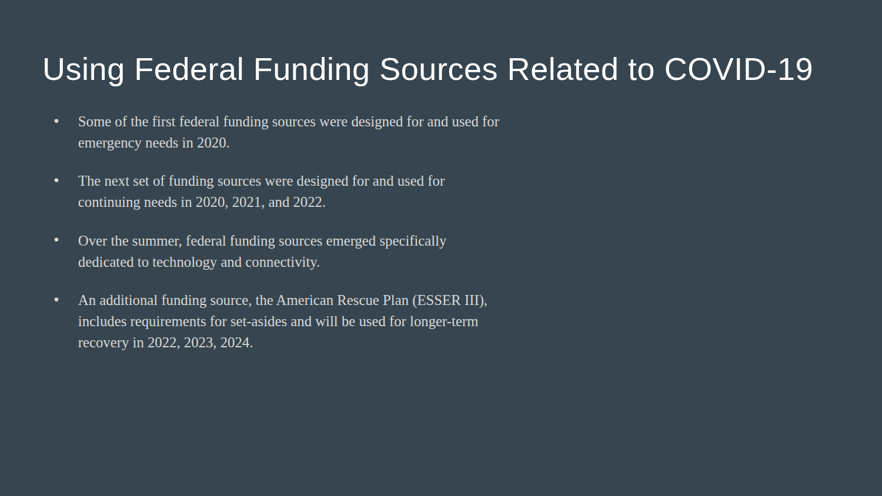Using Federal Funding Sources Related to COVID-19
Some of the first federal funding sources were designed for and used for emergency needs in 2020.
The next set of funding sources were designed for and used for continuing needs in 2020, 2021, and 2022.
Over the summer, federal funding sources emerged specifically dedicated to technology and connectivity.
An additional funding source, the American Rescue Plan (ESSER III), includes requirements for set-asides and will be used for longer-term recovery in 2022, 2023, 2024.